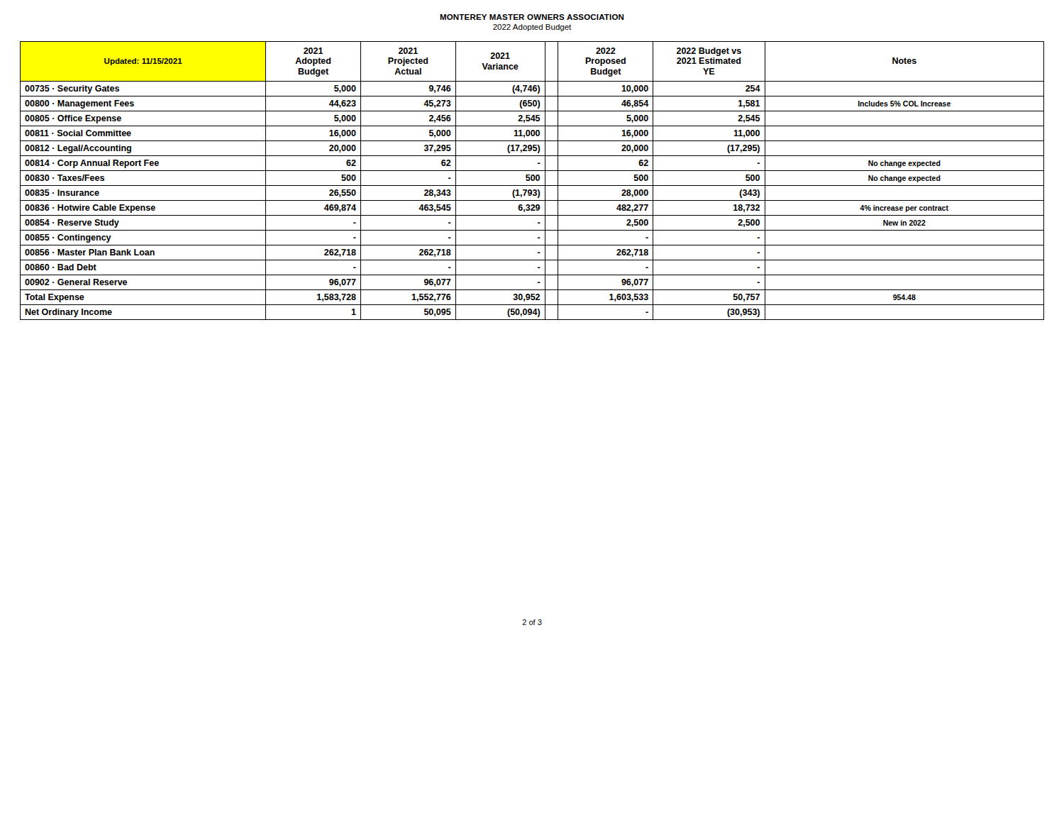MONTEREY MASTER OWNERS ASSOCIATION
2022 Adopted Budget
| Updated: 11/15/2021 | 2021 Adopted Budget | 2021 Projected Actual | 2021 Variance | | 2022 Proposed Budget | 2022 Budget vs 2021 Estimated YE | Notes |
| --- | --- | --- | --- | --- | --- | --- | --- |
| 00735 · Security Gates | 5,000 | 9,746 | (4,746) | | 10,000 | 254 | |
| 00800 · Management Fees | 44,623 | 45,273 | (650) | | 46,854 | 1,581 | Includes 5% COL Increase |
| 00805 · Office Expense | 5,000 | 2,456 | 2,545 | | 5,000 | 2,545 | |
| 00811 · Social Committee | 16,000 | 5,000 | 11,000 | | 16,000 | 11,000 | |
| 00812 · Legal/Accounting | 20,000 | 37,295 | (17,295) | | 20,000 | (17,295) | |
| 00814 · Corp Annual Report Fee | 62 | 62 | - | | 62 | - | No change expected |
| 00830 · Taxes/Fees | 500 | - | 500 | | 500 | 500 | No change expected |
| 00835 · Insurance | 26,550 | 28,343 | (1,793) | | 28,000 | (343) | |
| 00836 · Hotwire Cable Expense | 469,874 | 463,545 | 6,329 | | 482,277 | 18,732 | 4% increase per contract |
| 00854 · Reserve Study | - | - | - | | 2,500 | 2,500 | New in 2022 |
| 00855 · Contingency | - | - | - | | - | - | |
| 00856 · Master Plan Bank Loan | 262,718 | 262,718 | - | | 262,718 | - | |
| 00860 · Bad Debt | - | - | - | | - | - | |
| 00902 · General Reserve | 96,077 | 96,077 | - | | 96,077 | - | |
| Total Expense | 1,583,728 | 1,552,776 | 30,952 | | 1,603,533 | 50,757 | 954.48 |
| Net Ordinary Income | 1 | 50,095 | (50,094) | | - | (30,953) | |
2 of 3